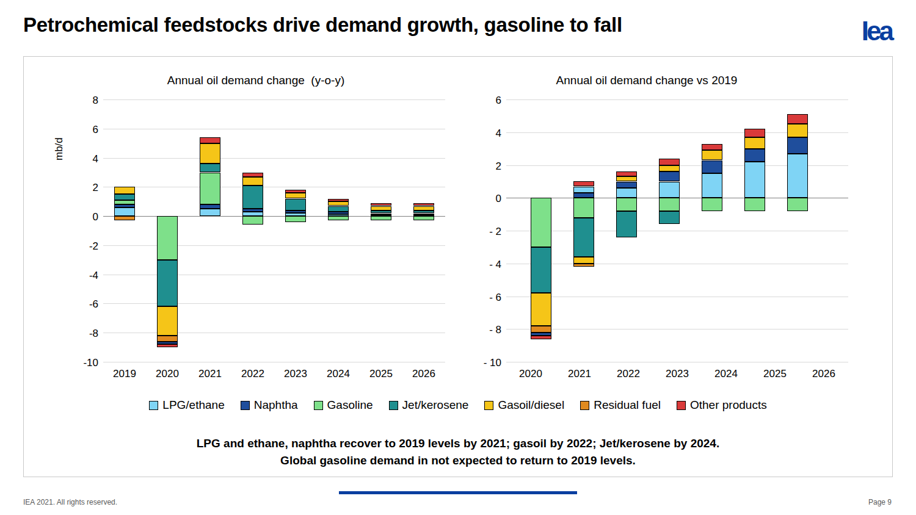Petrochemical feedstocks drive demand growth, gasoline to fall
Iea
Annual oil demand change (y-o-y)
Annual oil demand change vs 2019
mb/d
8
6
4
2
0
-2
-4
-6
-8
-10
2019202020212022 2023202420252026
6
4
2
0
- 2
- 4
- 6
- 8
- 10
2020202120222023 202420252026
LPG/ethane
Naphtha
Gasoline
Jet/kerosene
Gasoil/diesel
Residual fuel
Other products
LPG and ethane, naphtha recover to 2019 levels by 2021; gasoil by 2022; Jet/kerosene by 2024.
Global gasoline demand in not expected to return to 2019 levels.
IEA 2021. All rights reserved.
Page 9